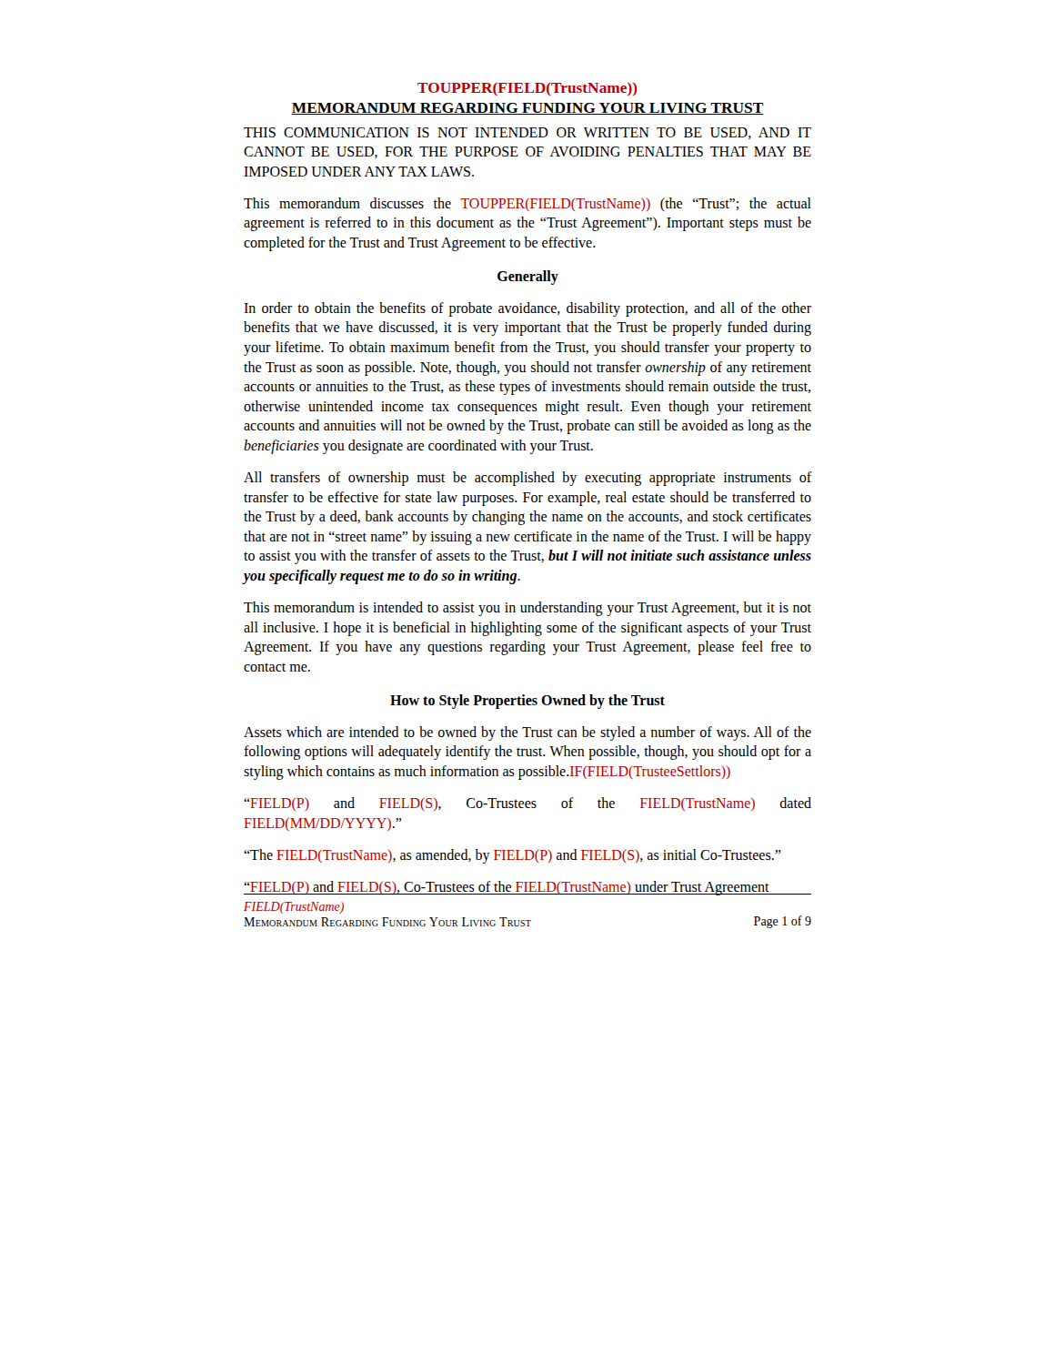TOUPPER(FIELD(TrustName)) MEMORANDUM REGARDING FUNDING YOUR LIVING TRUST
THIS COMMUNICATION IS NOT INTENDED OR WRITTEN TO BE USED, AND IT CANNOT BE USED, FOR THE PURPOSE OF AVOIDING PENALTIES THAT MAY BE IMPOSED UNDER ANY TAX LAWS.
This memorandum discusses the TOUPPER(FIELD(TrustName)) (the “Trust”; the actual agreement is referred to in this document as the “Trust Agreement”). Important steps must be completed for the Trust and Trust Agreement to be effective.
Generally
In order to obtain the benefits of probate avoidance, disability protection, and all of the other benefits that we have discussed, it is very important that the Trust be properly funded during your lifetime. To obtain maximum benefit from the Trust, you should transfer your property to the Trust as soon as possible. Note, though, you should not transfer ownership of any retirement accounts or annuities to the Trust, as these types of investments should remain outside the trust, otherwise unintended income tax consequences might result. Even though your retirement accounts and annuities will not be owned by the Trust, probate can still be avoided as long as the beneficiaries you designate are coordinated with your Trust.
All transfers of ownership must be accomplished by executing appropriate instruments of transfer to be effective for state law purposes. For example, real estate should be transferred to the Trust by a deed, bank accounts by changing the name on the accounts, and stock certificates that are not in “street name” by issuing a new certificate in the name of the Trust. I will be happy to assist you with the transfer of assets to the Trust, but I will not initiate such assistance unless you specifically request me to do so in writing.
This memorandum is intended to assist you in understanding your Trust Agreement, but it is not all inclusive. I hope it is beneficial in highlighting some of the significant aspects of your Trust Agreement. If you have any questions regarding your Trust Agreement, please feel free to contact me.
How to Style Properties Owned by the Trust
Assets which are intended to be owned by the Trust can be styled a number of ways. All of the following options will adequately identify the trust. When possible, though, you should opt for a styling which contains as much information as possible.IF(FIELD(TrusteeSettlors))
“FIELD(P) and FIELD(S), Co-Trustees of the FIELD(TrustName) dated FIELD(MM/DD/YYYY).”
“The FIELD(TrustName), as amended, by FIELD(P) and FIELD(S), as initial Co-Trustees.”
“FIELD(P) and FIELD(S), Co-Trustees of the FIELD(TrustName) under Trust Agreement
FIELD(TrustName)
Memorandum Regarding Funding Your Living Trust
Page 1 of 9